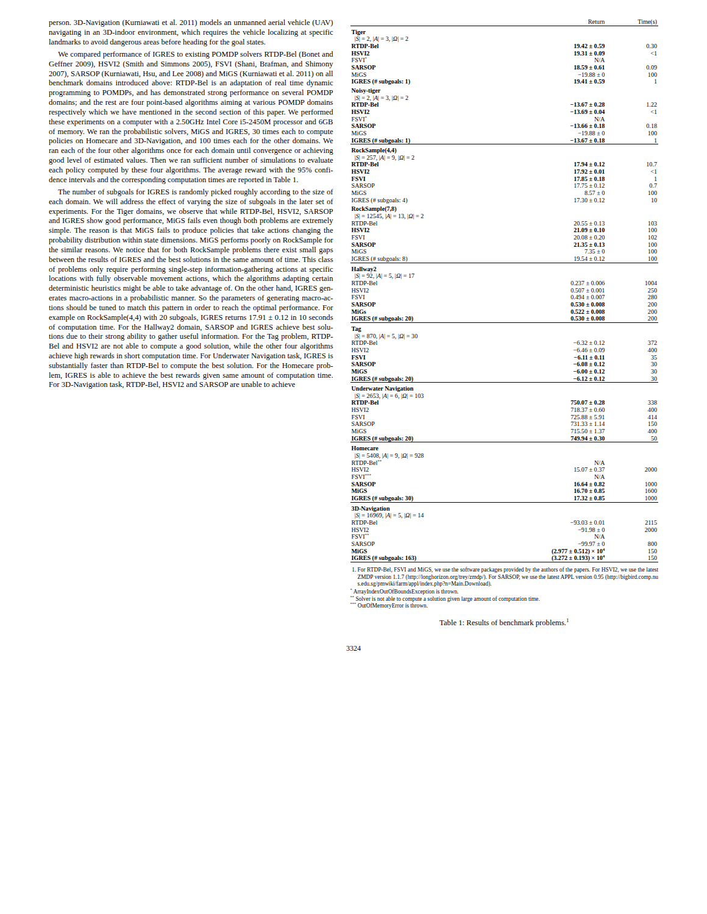person. 3D-Navigation (Kurniawati et al. 2011) models an unmanned aerial vehicle (UAV) navigating in an 3D-indoor environment, which requires the vehicle localizing at specific landmarks to avoid dangerous areas before heading for the goal states.
We compared performance of IGRES to existing POMDP solvers RTDP-Bel (Bonet and Geffner 2009), HSVI2 (Smith and Simmons 2005), FSVI (Shani, Brafman, and Shimony 2007), SARSOP (Kurniawati, Hsu, and Lee 2008) and MiGS (Kurniawati et al. 2011) on all benchmark domains introduced above: RTDP-Bel is an adaptation of real time dynamic programming to POMDPs, and has demonstrated strong performance on several POMDP domains; and the rest are four point-based algorithms aiming at various POMDP domains respectively which we have mentioned in the second section of this paper. We performed these experiments on a computer with a 2.50GHz Intel Core i5-2450M processor and 6GB of memory. We ran the probabilistic solvers, MiGS and IGRES, 30 times each to compute policies on Homecare and 3D-Navigation, and 100 times each for the other domains. We ran each of the four other algorithms once for each domain until convergence or achieving good level of estimated values. Then we ran sufficient number of simulations to evaluate each policy computed by these four algorithms. The average reward with the 95% confidence intervals and the corresponding computation times are reported in Table 1.
The number of subgoals for IGRES is randomly picked roughly according to the size of each domain. We will address the effect of varying the size of subgoals in the later set of experiments. For the Tiger domains, we observe that while RTDP-Bel, HSVI2, SARSOP and IGRES show good performance, MiGS fails even though both problems are extremely simple. The reason is that MiGS fails to produce policies that take actions changing the probability distribution within state dimensions. MiGS performs poorly on RockSample for the similar reasons. We notice that for both RockSample problems there exist small gaps between the results of IGRES and the best solutions in the same amount of time. This class of problems only require performing single-step information-gathering actions at specific locations with fully observable movement actions, which the algorithms adapting certain deterministic heuristics might be able to take advantage of. On the other hand, IGRES generates macro-actions in a probabilistic manner. So the parameters of generating macro-actions should be tuned to match this pattern in order to reach the optimal performance. For example on RockSample(4,4) with 20 subgoals, IGRES returns 17.91 ± 0.12 in 10 seconds of computation time. For the Hallway2 domain, SARSOP and IGRES achieve best solutions due to their strong ability to gather useful information. For the Tag problem, RTDP-Bel and HSVI2 are not able to compute a good solution, while the other four algorithms achieve high rewards in short computation time. For Underwater Navigation task, IGRES is substantially faster than RTDP-Bel to compute the best solution. For the Homecare problem, IGRES is able to achieve the best rewards given same amount of computation time. For 3D-Navigation task, RTDP-Bel, HSVI2 and SARSOP are unable to achieve
| | Return | Time(s) |
| Tiger | | |
| / S / = 2, / A / = 3, / Ω / = 2 | | |
| RTDP-Bel | 19.42 ± 0.59 | 0.30 |
| HSVI2 | 19.31 ± 0.09 | <1 |
| FSVI * | N/A | |
| SARSOP | 18.59 ± 0.61 | 0.09 |
| MiGS | −19.88 ± 0 | 100 |
| IGRES (# subgoals: 1) | 19.41 ± 0.59 | 1 |
| Noisy-tiger | | |
| / S / = 2, / A / = 3, / Ω / = 2 | | |
| RTDP-Bel | −13.67 ± 0.28 | 1.22 |
| HSVI2 | −13.69 ± 0.04 | <1 |
| FSVI * | N/A | |
| SARSOP | −13.66 ± 0.18 | 0.18 |
| MiGS | −19.88 ± 0 | 100 |
| IGRES (# subgoals: 1) | −13.67 ± 0.18 | 1 |
| RockSample(4,4) | | |
| / S / = 257, / A / = 9, / Ω / = 2 | | |
| RTDP-Bel | 17.94 ± 0.12 | 10.7 |
| HSVI2 | 17.92 ± 0.01 | <1 |
| FSVI | 17.85 ± 0.18 | 1 |
| SARSOP | 17.75 ± 0.12 | 0.7 |
| MiGS | 8.57 ± 0 | 100 |
| IGRES (# subgoals: 4) | 17.30 ± 0.12 | 10 |
| RockSample(7,8) | | |
| / S / = 12545, / A / = 13, / Ω / = 2 | | |
| RTDP-Bel | 20.55 ± 0.13 | 103 |
| HSVI2 | 21.09 ± 0.10 | 100 |
| FSVI | 20.08 ± 0.20 | 102 |
| SARSOP | 21.35 ± 0.13 | 100 |
| MiGS | 7.35 ± 0 | 100 |
| IGRES (# subgoals: 8) | 19.54 ± 0.12 | 100 |
| Hallway2 | | |
| / S / = 92, / A / = 5, / Ω / = 17 | | |
| RTDP-Bel | 0.237 ± 0.006 | 1004 |
| HSVI2 | 0.507 ± 0.001 | 250 |
| FSVI | 0.494 ± 0.007 | 280 |
| SARSOP | 0.530 ± 0.008 | 200 |
| MiGs | 0.522 ± 0.008 | 200 |
| IGRES (# subgoals: 20) | 0.530 ± 0.008 | 200 |
| Tag | | |
| / S / = 870, / A / = 5, / Ω / = 30 | | |
| RTDP-Bel | −6.32 ± 0.12 | 372 |
| HSVI2 | −6.46 ± 0.09 | 400 |
| FSVI | −6.11 ± 0.11 | 35 |
| SARSOP | −6.08 ± 0.12 | 30 |
| MiGS | −6.00 ± 0.12 | 30 |
| IGRES (# subgoals: 20) | −6.12 ± 0.12 | 30 |
| Underwater Navigation | | |
| / S / = 2653, / A / = 6, / Ω / = 103 | | |
| RTDP-Bel | 750.07 ± 0.28 | 338 |
| HSVI2 | 718.37 ± 0.60 | 400 |
| FSVI | 725.88 ± 5.91 | 414 |
| SARSOP | 731.33 ± 1.14 | 150 |
| MiGS | 715.50 ± 1.37 | 400 |
| IGRES (# subgoals: 20) | 749.94 ± 0.30 | 50 |
| Homecare | | |
| / S / = 5408, / A / = 9, / Ω / = 928 | | |
| RTDP-Bel ** | N/A | |
| HSVI2 | 15.07 ± 0.37 | 2000 |
| FSVI *** | N/A | |
| SARSOP | 16.64 ± 0.82 | 1000 |
| MiGS | 16.70 ± 0.85 | 1600 |
| IGRES (# subgoals: 30) | 17.32 ± 0.85 | 1000 |
| 3D-Navigation | | |
| / S / = 16969, / A / = 5, / Ω / = 14 | | |
| RTDP-Bel | −93.03 ± 0.01 | 2115 |
| HSVI2 | −91.98 ± 0 | 2000 |
| FSVI ** | N/A | |
| SARSOP | −99.97 ± 0 | 800 |
| MiGS | (2.977 ± 0.512) × 10 4 | 150 |
| IGRES (# subgoals: 163) | (3.272 ± 0.193) × 10 4 | 150 |
For RTDP-Bel, FSVI and MiGS, we use the software packages provided by the authors of the papers. For HSVI2, we use the latest ZMDP version 1.1.7 (http://longhorizon.org/trey/zmdp/). For SARSOP, we use the latest APPL version 0.95 (http://bigbird.comp.nus.edu.sg/pmwiki/farm/appl/index.php?n=Main.Download).
* ArrayIndexOutOfBoundsException is thrown.
** Solver is not able to compute a solution given large amount of computation time.
*** OutOfMemoryError is thrown.
Table 1: Results of benchmark problems.1
3324